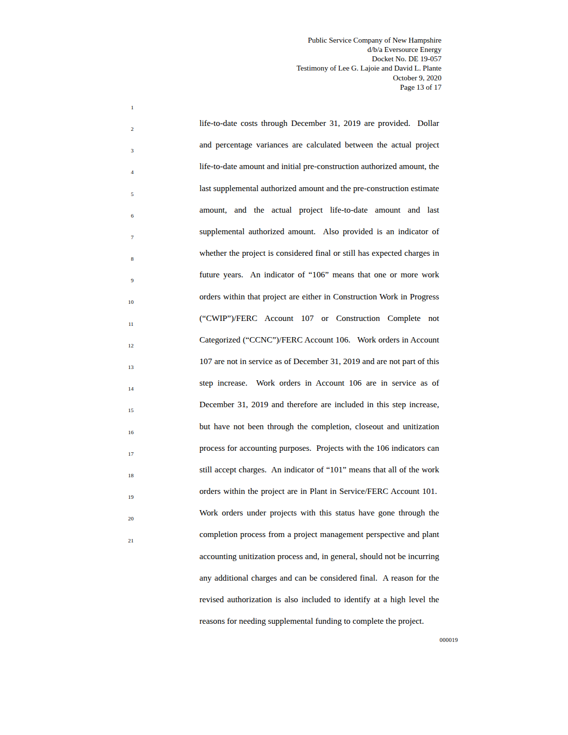Public Service Company of New Hampshire
d/b/a Eversource Energy
Docket No. DE 19-057
Testimony of Lee G. Lajoie and David L. Plante
October 9, 2020
Page 13 of 17
1
2
3
4
5
6
7
8
9
10
11
12
13
14
15
16
17
18
19
20
21
life-to-date costs through December 31, 2019 are provided. Dollar and percentage variances are calculated between the actual project life-to-date amount and initial pre-construction authorized amount, the last supplemental authorized amount and the pre-construction estimate amount, and the actual project life-to-date amount and last supplemental authorized amount. Also provided is an indicator of whether the project is considered final or still has expected charges in future years. An indicator of “106” means that one or more work orders within that project are either in Construction Work in Progress (“CWIP”)/FERC Account 107 or Construction Complete not Categorized (“CCNC”)/FERC Account 106. Work orders in Account 107 are not in service as of December 31, 2019 and are not part of this step increase. Work orders in Account 106 are in service as of December 31, 2019 and therefore are included in this step increase, but have not been through the completion, closeout and unitization process for accounting purposes. Projects with the 106 indicators can still accept charges. An indicator of “101” means that all of the work orders within the project are in Plant in Service/FERC Account 101. Work orders under projects with this status have gone through the completion process from a project management perspective and plant accounting unitization process and, in general, should not be incurring any additional charges and can be considered final. A reason for the revised authorization is also included to identify at a high level the reasons for needing supplemental funding to complete the project.
000019